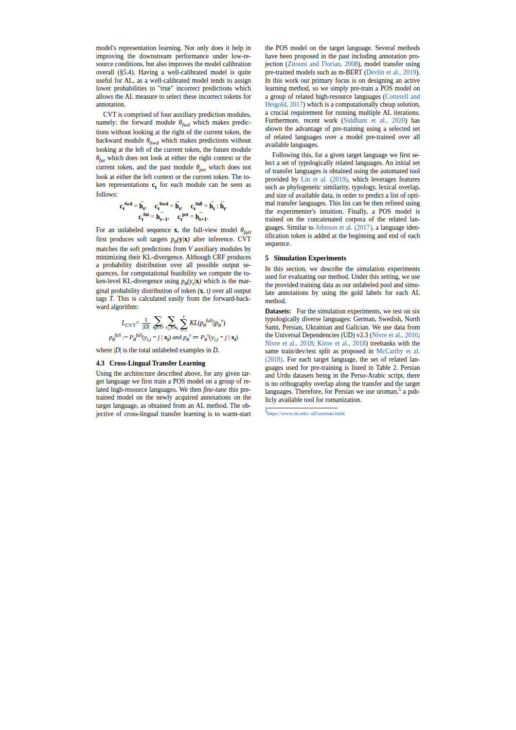model's representation learning. Not only does it help in improving the downstream performance under low-resource conditions, but also improves the model calibration overall (§5.4). Having a well-calibrated model is quite useful for AL, as a well-calibrated model tends to assign lower probabilities to "true" incorrect predictions which allows the AL measure to select these incorrect tokens for annotation.
CVT is comprised of four auxiliary prediction modules, namely: the forward module θfwd which makes predictions without looking at the right of the current token, the backward module θbwd which makes predictions without looking at the left of the current token, the future module θfut which does not look at either the right context or the current token, and the past module θpst which does not look at either the left context or the current token. The token representations ct for each module can be seen as follows:
ctfwd = →ht, ctbwd = ←ht, ctfull = →ht : ←ht. ctfut = →ht−1, ctpst = ←ht+1.
For an unlabeled sequence x, the full-view model θfull first produces soft targets pθ(y|x) after inference. CVT matches the soft predictions from V auxiliary modules by minimizing their KL-divergence. Although CRF produces a probability distribution over all possible output sequences, for computational feasibility we compute the token-level KL-divergence using pθ(yt|x) which is the marginal probability distribution of token (x, t) over all output tags T. This is calculated easily from the forward-backward algorithm:
LCVT= 1|D| ∑xi∈D ∑xi,t∈xi V∑v=1 KL(pθfull||pθv) pθfull := Pθfull(yi,t = j | xi) and pθv ≔ Pθv(yi,t = j | xi)
where |D| is the total unlabeled examples in D.
4.3 Cross-Lingual Transfer Learning
Using the architecture described above, for any given target language we first train a POS model on a group of related high-resource languages. We then fine-tune this pre-trained model on the newly acquired annotations on the target language, as obtained from an AL method. The objective of cross-lingual transfer learning is to warm-start the POS model on the target language. Several methods have been proposed in the past including annotation projection (Zitouni and Florian, 2008), model transfer using pre-trained models such as m-BERT (Devlin et al., 2019). In this work our primary focus is on designing an active learning method, so we simply pre-train a POS model on a group of related high-resource languages (Cotterell and Heigold, 2017) which is a computationally cheap solution, a crucial requirement for running multiple AL iterations. Furthermore, recent work (Siddhant et al., 2020) has shown the advantage of pre-training using a selected set of related languages over a model pre-trained over all available languages.
Following this, for a given target language we first select a set of typologically related languages. An initial set of transfer languages is obtained using the automated tool provided by Lin et al. (2019), which leverages features such as phylogenetic similarity, typology, lexical overlap, and size of available data, in order to predict a list of optimal transfer languages. This list can be then refined using the experimenter's intuition. Finally, a POS model is trained on the concatenated corpora of the related languages. Similar to Johnson et al. (2017), a language identification token is added at the beginning and end of each sequence.
5 Simulation Experiments
In this section, we describe the simulation experiments used for evaluating our method. Under this setting, we use the provided training data as our unlabeled pool and simulate annotations by using the gold labels for each AL method.
Datasets: For the simulation experiments, we test on six typologically diverse languages: German, Swedish, North Sami, Persian, Ukrainian and Galician. We use data from the Universal Dependencies (UD) v2.3 (Nivre et al., 2016; Nivre et al., 2018; Kirov et al., 2018) treebanks with the same train/dev/test split as proposed in McCarthy et al. (2018). For each target language, the set of related languages used for pre-training is listed in Table 2. Persian and Urdu datasets being in the Perso-Arabic script, there is no orthography overlap along the transfer and the target languages. Therefore, for Persian we use uroman,5 a publicly available tool for romanization.
5https://www.isi.edu/ ulf/uroman.html